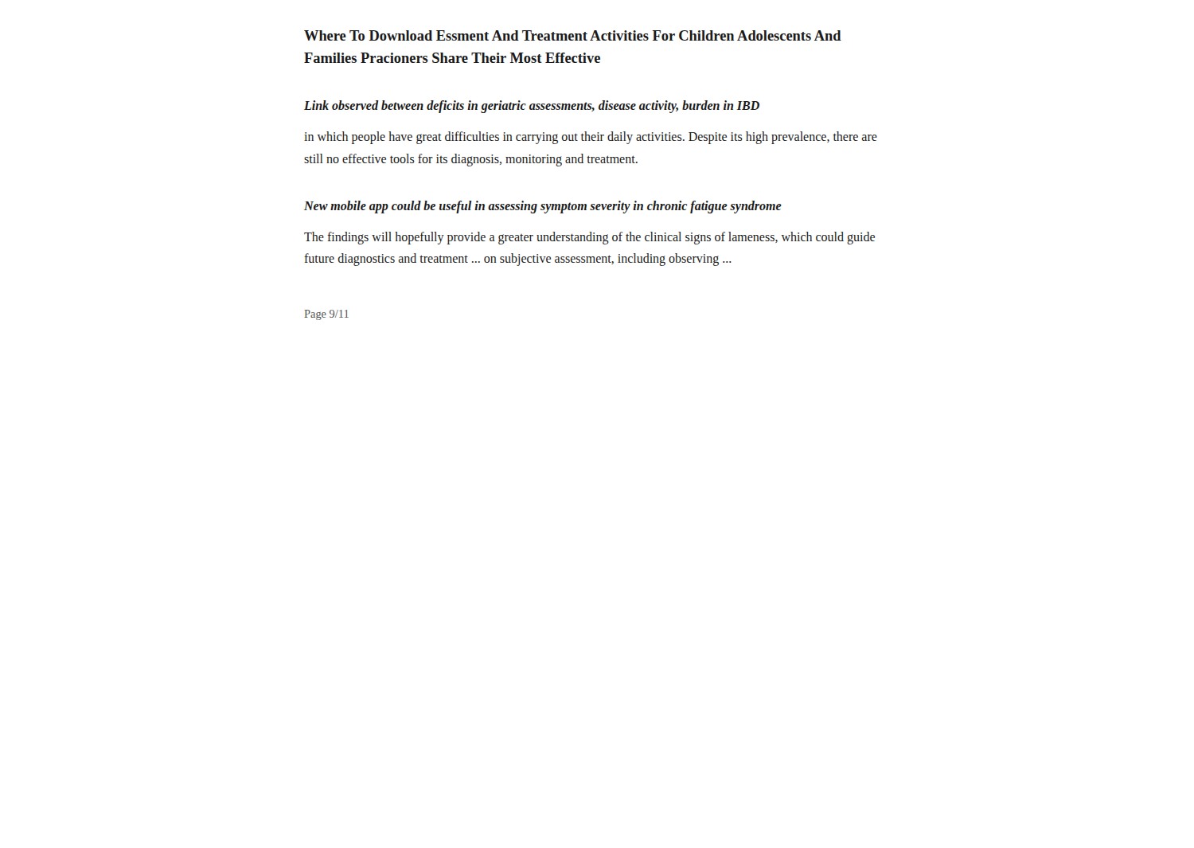Where To Download Essment And Treatment Activities For Children Adolescents And Families Pracioners Share Their Most Effective
Link observed between deficits in geriatric assessments, disease activity, burden in IBD
in which people have great difficulties in carrying out their daily activities. Despite its high prevalence, there are still no effective tools for its diagnosis, monitoring and treatment.
New mobile app could be useful in assessing symptom severity in chronic fatigue syndrome
The findings will hopefully provide a greater understanding of the clinical signs of lameness, which could guide future diagnostics and treatment ... on subjective assessment, including observing ...
Page 9/11